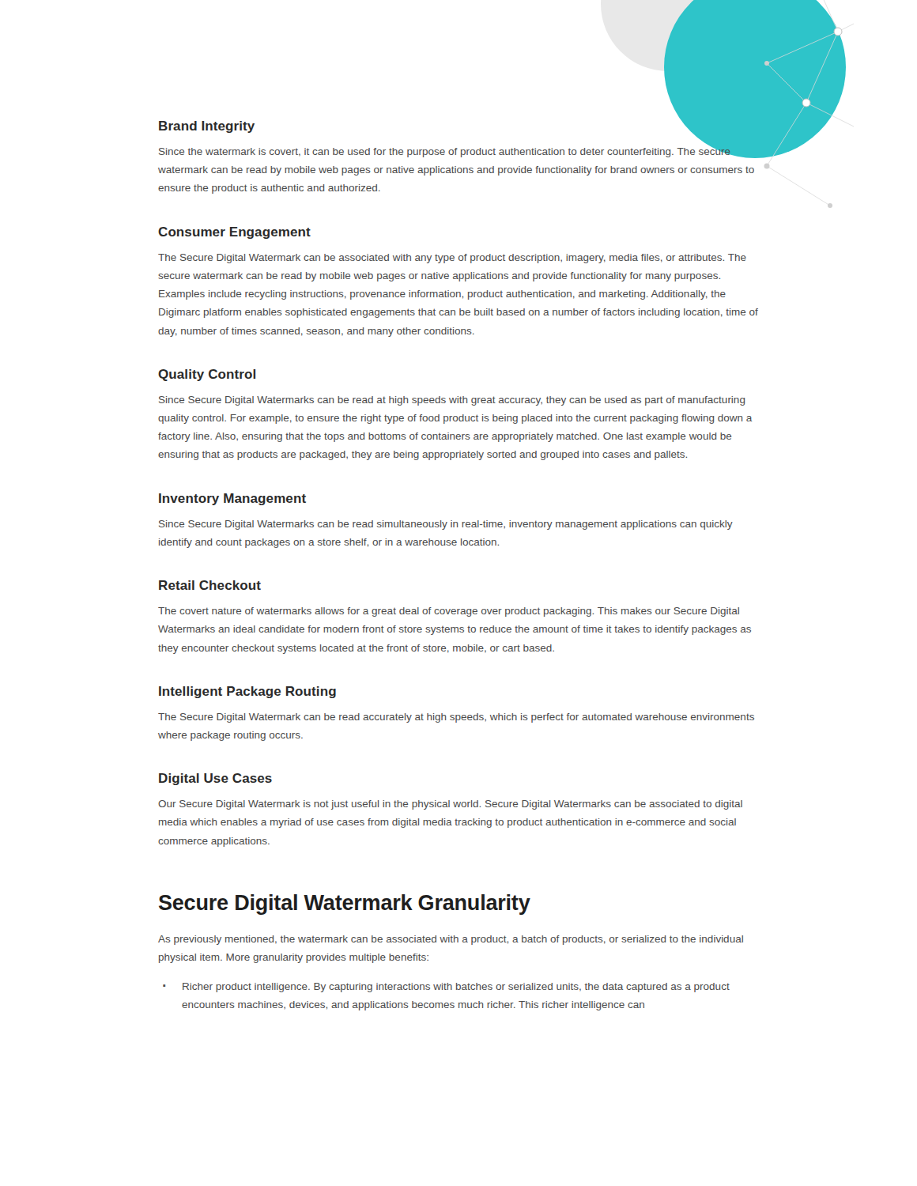Brand Integrity
Since the watermark is covert, it can be used for the purpose of product authentication to deter counterfeiting. The secure watermark can be read by mobile web pages or native applications and provide functionality for brand owners or consumers to ensure the product is authentic and authorized.
Consumer Engagement
The Secure Digital Watermark can be associated with any type of product description, imagery, media files, or attributes. The secure watermark can be read by mobile web pages or native applications and provide functionality for many purposes. Examples include recycling instructions, provenance information, product authentication, and marketing. Additionally, the Digimarc platform enables sophisticated engagements that can be built based on a number of factors including location, time of day, number of times scanned, season, and many other conditions.
Quality Control
Since Secure Digital Watermarks can be read at high speeds with great accuracy, they can be used as part of manufacturing quality control. For example, to ensure the right type of food product is being placed into the current packaging flowing down a factory line. Also, ensuring that the tops and bottoms of containers are appropriately matched. One last example would be ensuring that as products are packaged, they are being appropriately sorted and grouped into cases and pallets.
Inventory Management
Since Secure Digital Watermarks can be read simultaneously in real-time, inventory management applications can quickly identify and count packages on a store shelf, or in a warehouse location.
Retail Checkout
The covert nature of watermarks allows for a great deal of coverage over product packaging. This makes our Secure Digital Watermarks an ideal candidate for modern front of store systems to reduce the amount of time it takes to identify packages as they encounter checkout systems located at the front of store, mobile, or cart based.
Intelligent Package Routing
The Secure Digital Watermark can be read accurately at high speeds, which is perfect for automated warehouse environments where package routing occurs.
Digital Use Cases
Our Secure Digital Watermark is not just useful in the physical world. Secure Digital Watermarks can be associated to digital media which enables a myriad of use cases from digital media tracking to product authentication in e-commerce and social commerce applications.
Secure Digital Watermark Granularity
As previously mentioned, the watermark can be associated with a product, a batch of products, or serialized to the individual physical item. More granularity provides multiple benefits:
Richer product intelligence. By capturing interactions with batches or serialized units, the data captured as a product encounters machines, devices, and applications becomes much richer. This richer intelligence can